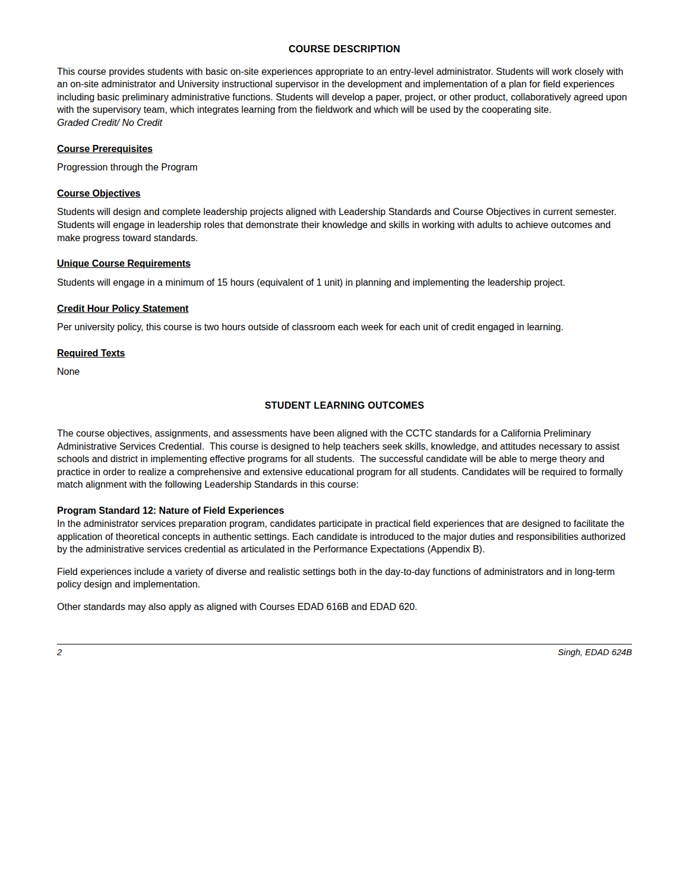COURSE DESCRIPTION
This course provides students with basic on-site experiences appropriate to an entry-level administrator. Students will work closely with an on-site administrator and University instructional supervisor in the development and implementation of a plan for field experiences including basic preliminary administrative functions. Students will develop a paper, project, or other product, collaboratively agreed upon with the supervisory team, which integrates learning from the fieldwork and which will be used by the cooperating site.
Graded Credit/ No Credit
Course Prerequisites
Progression through the Program
Course Objectives
Students will design and complete leadership projects aligned with Leadership Standards and Course Objectives in current semester. Students will engage in leadership roles that demonstrate their knowledge and skills in working with adults to achieve outcomes and make progress toward standards.
Unique Course Requirements
Students will engage in a minimum of 15 hours (equivalent of 1 unit) in planning and implementing the leadership project.
Credit Hour Policy Statement
Per university policy, this course is two hours outside of classroom each week for each unit of credit engaged in learning.
Required Texts
None
STUDENT LEARNING OUTCOMES
The course objectives, assignments, and assessments have been aligned with the CCTC standards for a California Preliminary Administrative Services Credential. This course is designed to help teachers seek skills, knowledge, and attitudes necessary to assist schools and district in implementing effective programs for all students. The successful candidate will be able to merge theory and practice in order to realize a comprehensive and extensive educational program for all students. Candidates will be required to formally match alignment with the following Leadership Standards in this course:
Program Standard 12: Nature of Field Experiences
In the administrator services preparation program, candidates participate in practical field experiences that are designed to facilitate the application of theoretical concepts in authentic settings. Each candidate is introduced to the major duties and responsibilities authorized by the administrative services credential as articulated in the Performance Expectations (Appendix B).
Field experiences include a variety of diverse and realistic settings both in the day-to-day functions of administrators and in long-term policy design and implementation.
Other standards may also apply as aligned with Courses EDAD 616B and EDAD 620.
2 Singh, EDAD 624B